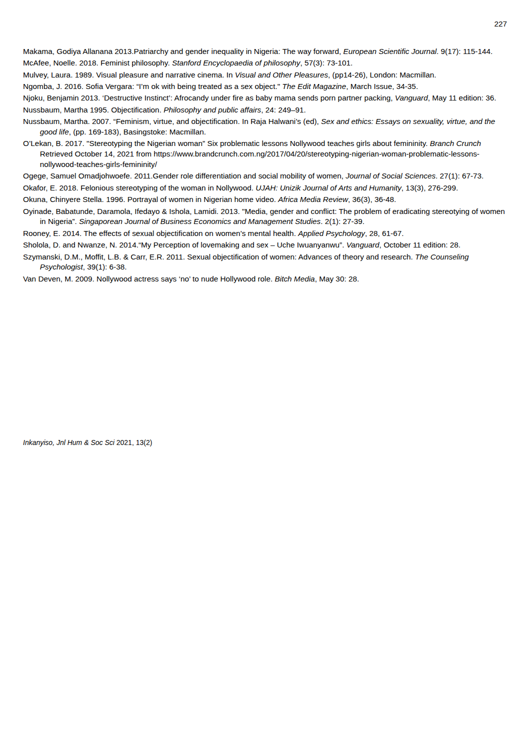227
Makama, Godiya Allanana 2013.Patriarchy and gender inequality in Nigeria: The way forward, European Scientific Journal. 9(17): 115-144.
McAfee, Noelle. 2018. Feminist philosophy. Stanford Encyclopaedia of philosophy, 57(3): 73-101.
Mulvey, Laura. 1989. Visual pleasure and narrative cinema. In Visual and Other Pleasures, (pp14-26), London: Macmillan.
Ngomba, J. 2016. Sofia Vergara: “I’m ok with being treated as a sex object." The Edit Magazine, March Issue, 34-35.
Njoku, Benjamin 2013. ‘Destructive Instinct’: Afrocandy under fire as baby mama sends porn partner packing, Vanguard, May 11 edition: 36.
Nussbaum, Martha 1995. Objectification. Philosophy and public affairs, 24: 249–91.
Nussbaum, Martha. 2007. “Feminism, virtue, and objectification. In Raja Halwani’s (ed), Sex and ethics: Essays on sexuality, virtue, and the good life, (pp. 169-183), Basingstoke: Macmillan.
O’Lekan, B. 2017. "Stereotyping the Nigerian woman” Six problematic lessons Nollywood teaches girls about femininity. Branch Crunch Retrieved October 14, 2021 from https://www.brandcrunch.com.ng/2017/04/20/stereotyping-nigerian-woman-problematic-lessons-nollywood-teaches-girls-femininity/
Ogege, Samuel Omadjohwoefe. 2011.Gender role differentiation and social mobility of women, Journal of Social Sciences. 27(1): 67-73.
Okafor, E. 2018. Felonious stereotyping of the woman in Nollywood. UJAH: Unizik Journal of Arts and Humanity, 13(3), 276-299.
Okuna, Chinyere Stella. 1996. Portrayal of women in Nigerian home video. Africa Media Review, 36(3), 36-48.
Oyinade, Babatunde, Daramola, Ifedayo & Ishola, Lamidi. 2013. "Media, gender and conflict: The problem of eradicating stereotying of women in Nigeria”. Singaporean Journal of Business Economics and Management Studies. 2(1): 27-39.
Rooney, E. 2014. The effects of sexual objectification on women’s mental health. Applied Psychology, 28, 61-67.
Sholola, D. and Nwanze, N. 2014.“My Perception of lovemaking and sex – Uche Iwuanyanwu”. Vanguard, October 11 edition: 28.
Szymanski, D.M., Moffit, L.B. & Carr, E.R. 2011. Sexual objectification of women: Advances of theory and research. The Counseling Psychologist, 39(1): 6-38.
Van Deven, M. 2009. Nollywood actress says ‘no’ to nude Hollywood role. Bitch Media, May 30: 28.
Inkanyiso, Jnl Hum & Soc Sci 2021, 13(2)